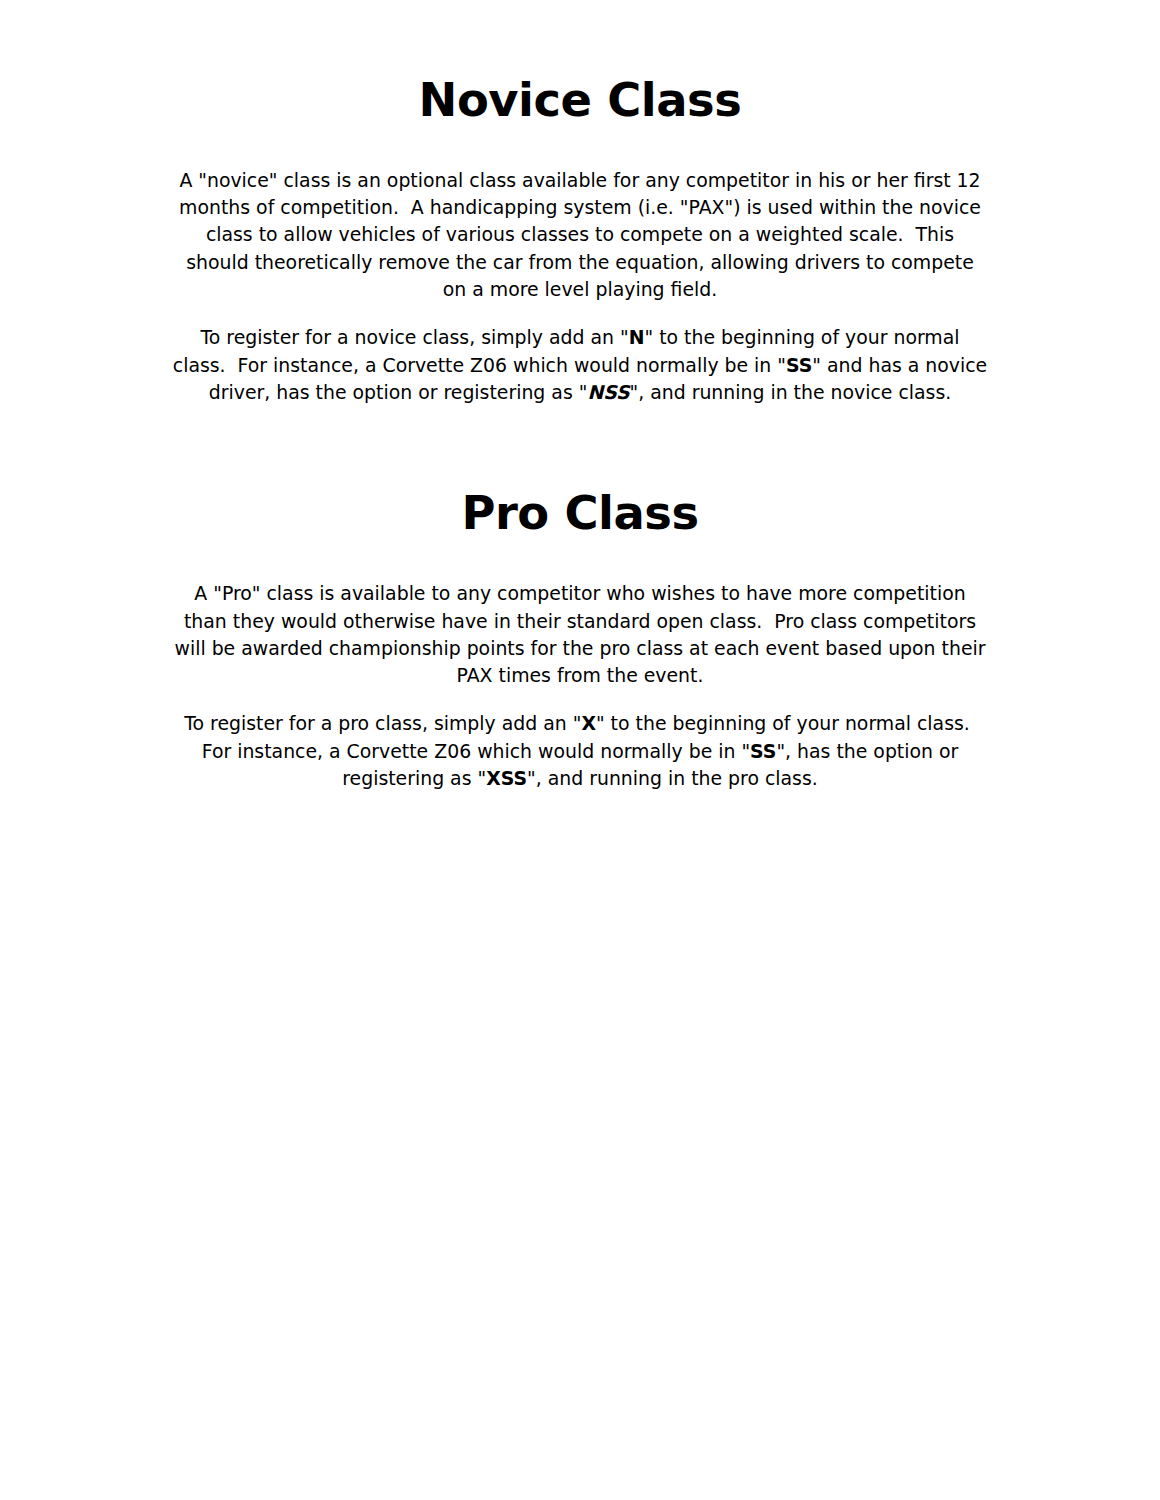Novice Class
A "novice" class is an optional class available for any competitor in his or her first 12 months of competition. A handicapping system (i.e. "PAX") is used within the novice class to allow vehicles of various classes to compete on a weighted scale. This should theoretically remove the car from the equation, allowing drivers to compete on a more level playing field.
To register for a novice class, simply add an "N" to the beginning of your normal class. For instance, a Corvette Z06 which would normally be in "SS" and has a novice driver, has the option or registering as "NSS", and running in the novice class.
Pro Class
A "Pro" class is available to any competitor who wishes to have more competition than they would otherwise have in their standard open class. Pro class competitors will be awarded championship points for the pro class at each event based upon their PAX times from the event.
To register for a pro class, simply add an "X" to the beginning of your normal class. For instance, a Corvette Z06 which would normally be in "SS", has the option or registering as "XSS", and running in the pro class.